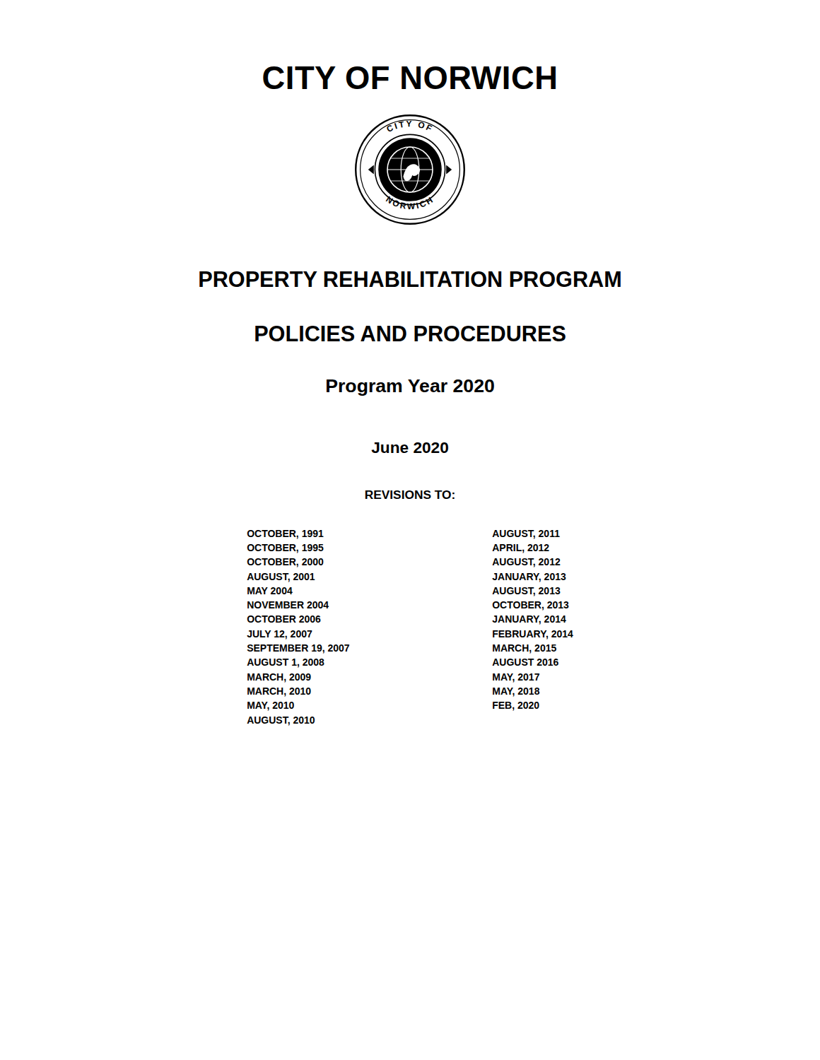CITY OF NORWICH
CITY OF NORWICH
PROPERTY REHABILITATION PROGRAM
POLICIES AND PROCEDURES
Program Year 2020
June 2020
REVISIONS TO:
| OCTOBER, 1991 | AUGUST, 2011 |
| OCTOBER, 1995 | APRIL, 2012 |
| OCTOBER, 2000 | AUGUST, 2012 |
| AUGUST, 2001 | JANUARY, 2013 |
| MAY 2004 | AUGUST, 2013 |
| NOVEMBER 2004 | OCTOBER, 2013 |
| OCTOBER 2006 | JANUARY, 2014 |
| JULY 12, 2007 | FEBRUARY, 2014 |
| SEPTEMBER 19, 2007 | MARCH, 2015 |
| AUGUST 1, 2008 | AUGUST 2016 |
| MARCH, 2009 | MAY, 2017 |
| MARCH, 2010 | MAY, 2018 |
| MAY, 2010 | FEB, 2020 |
| AUGUST, 2010 | |